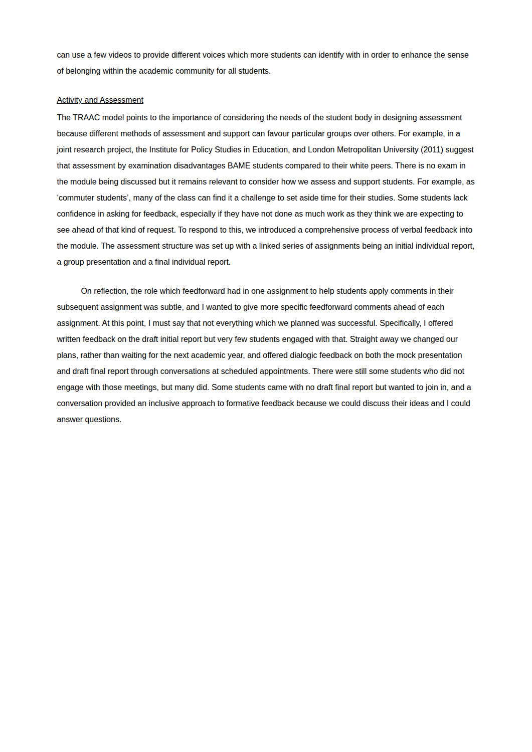can use a few videos to provide different voices which more students can identify with in order to enhance the sense of belonging within the academic community for all students.
Activity and Assessment
The TRAAC model points to the importance of considering the needs of the student body in designing assessment because different methods of assessment and support can favour particular groups over others. For example, in a joint research project, the Institute for Policy Studies in Education, and London Metropolitan University (2011) suggest that assessment by examination disadvantages BAME students compared to their white peers. There is no exam in the module being discussed but it remains relevant to consider how we assess and support students. For example, as ‘commuter students’, many of the class can find it a challenge to set aside time for their studies. Some students lack confidence in asking for feedback, especially if they have not done as much work as they think we are expecting to see ahead of that kind of request. To respond to this, we introduced a comprehensive process of verbal feedback into the module. The assessment structure was set up with a linked series of assignments being an initial individual report, a group presentation and a final individual report.
On reflection, the role which feedforward had in one assignment to help students apply comments in their subsequent assignment was subtle, and I wanted to give more specific feedforward comments ahead of each assignment. At this point, I must say that not everything which we planned was successful. Specifically, I offered written feedback on the draft initial report but very few students engaged with that. Straight away we changed our plans, rather than waiting for the next academic year, and offered dialogic feedback on both the mock presentation and draft final report through conversations at scheduled appointments. There were still some students who did not engage with those meetings, but many did. Some students came with no draft final report but wanted to join in, and a conversation provided an inclusive approach to formative feedback because we could discuss their ideas and I could answer questions.